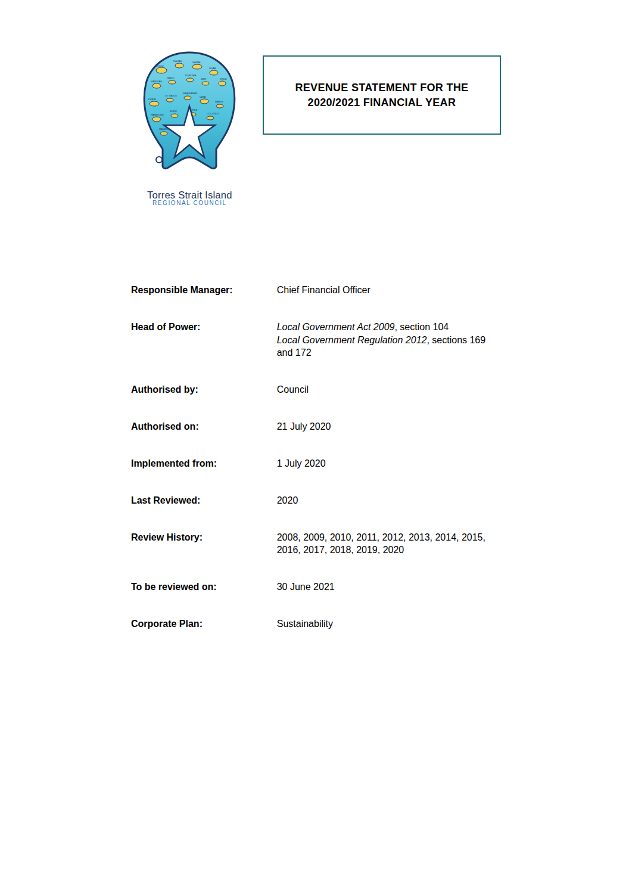BOIGU DAUAN SAIBAI UGAR ERUB MABUIAG BADU POROMA MER KUBIN ST PAULS WARRABER IAMA MASIG HAMMOND BURU YORKE COCONUT HAMMOND
Torres Strait Island
REGIONAL COUNCIL
REVENUE STATEMENT FOR THE
2020/2021 FINANCIAL YEAR
| Responsible Manager: | Chief Financial Officer |
| Head of Power: | Local Government Act 2009 , section 104 Local Government Regulation 2012 , sections 169 and 172 |
| Authorised by: | Council |
| Authorised on: | 21 July 2020 |
| Implemented from: | 1 July 2020 |
| Last Reviewed: | 2020 |
| Review History: | 2008, 2009, 2010, 2011, 2012, 2013, 2014, 2015, 2016, 2017, 2018, 2019, 2020 |
| To be reviewed on: | 30 June 2021 |
| Corporate Plan: | Sustainability |